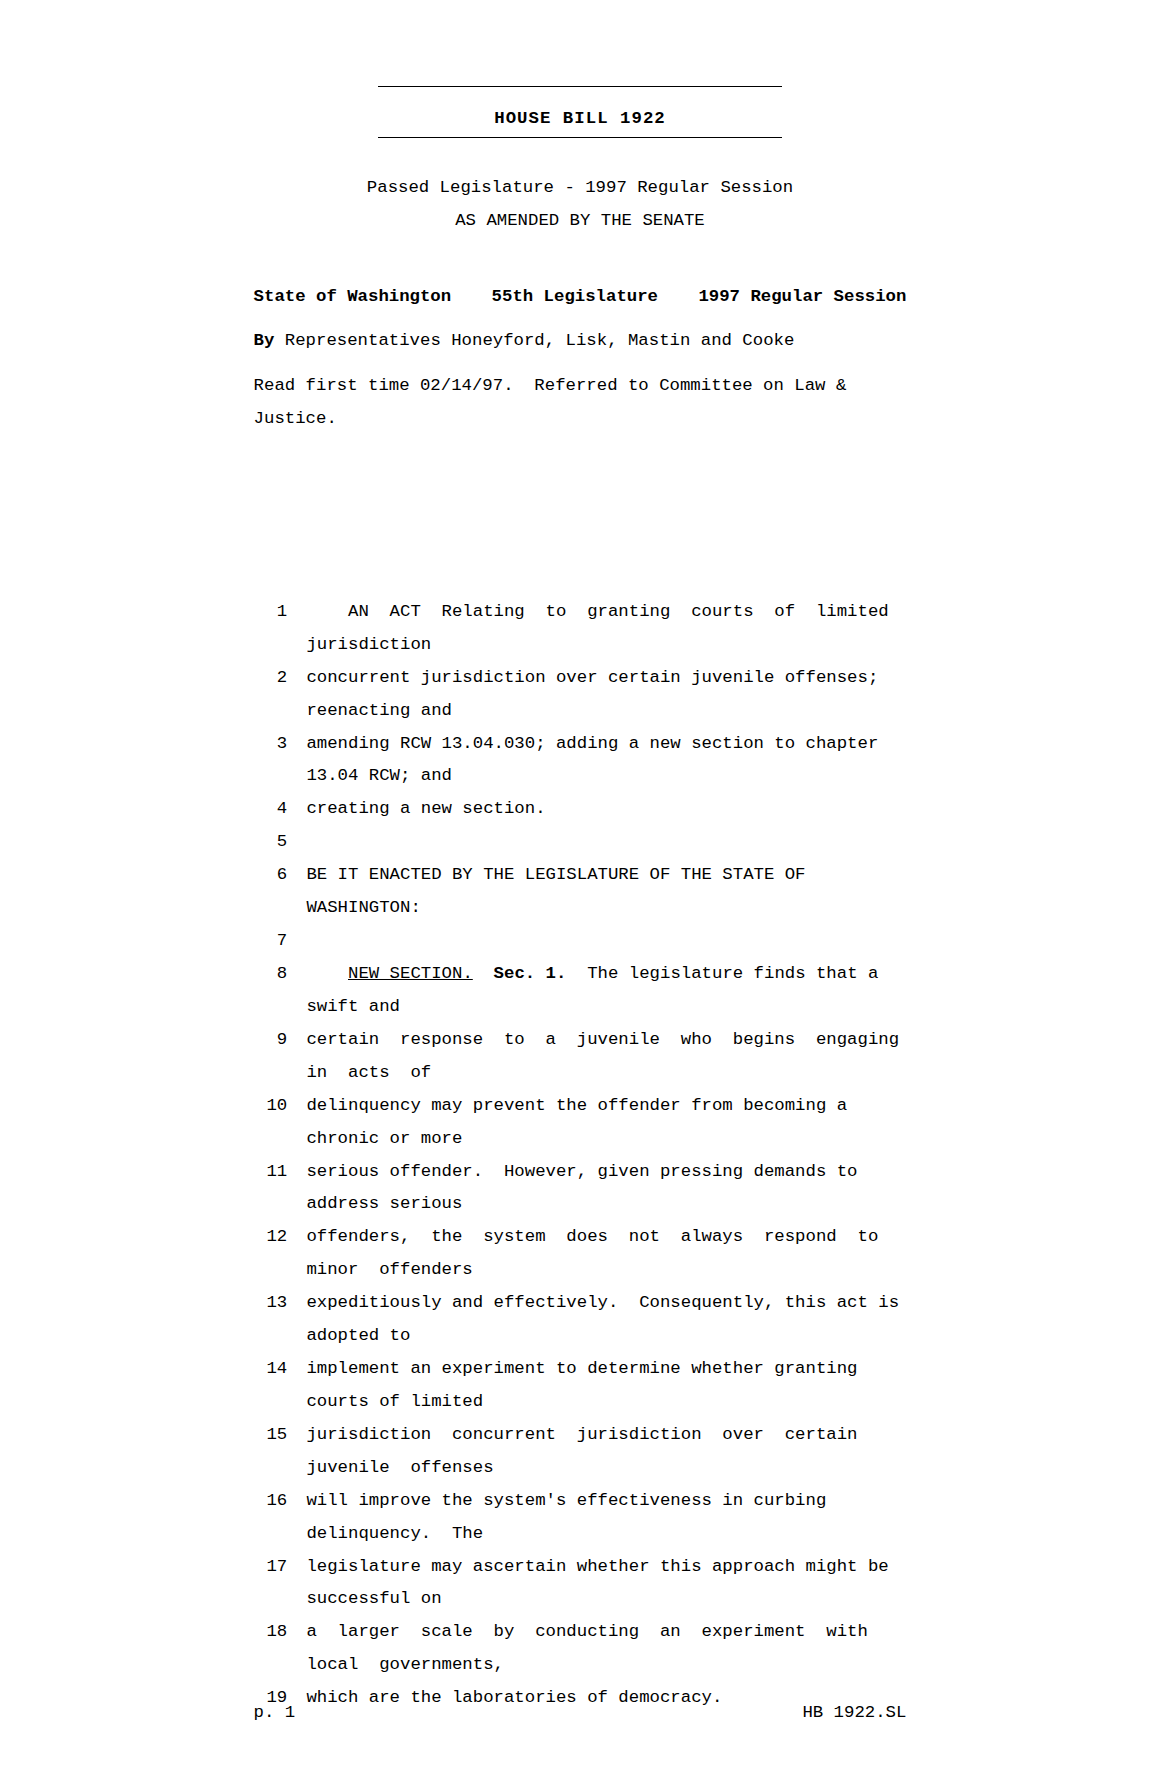HOUSE BILL 1922
Passed Legislature - 1997 Regular Session
AS AMENDED BY THE SENATE
State of Washington 55th Legislature 1997 Regular Session
By Representatives Honeyford, Lisk, Mastin and Cooke
Read first time 02/14/97. Referred to Committee on Law & Justice.
AN ACT Relating to granting courts of limited jurisdiction
concurrent jurisdiction over certain juvenile offenses; reenacting and
amending RCW 13.04.030; adding a new section to chapter 13.04 RCW; and
creating a new section.
BE IT ENACTED BY THE LEGISLATURE OF THE STATE OF WASHINGTON:
NEW SECTION. Sec. 1. The legislature finds that a swift and
certain response to a juvenile who begins engaging in acts of
delinquency may prevent the offender from becoming a chronic or more
serious offender. However, given pressing demands to address serious
offenders, the system does not always respond to minor offenders
expeditiously and effectively. Consequently, this act is adopted to
implement an experiment to determine whether granting courts of limited
jurisdiction concurrent jurisdiction over certain juvenile offenses
will improve the system's effectiveness in curbing delinquency. The
legislature may ascertain whether this approach might be successful on
a larger scale by conducting an experiment with local governments,
which are the laboratories of democracy.
p. 1 HB 1922.SL